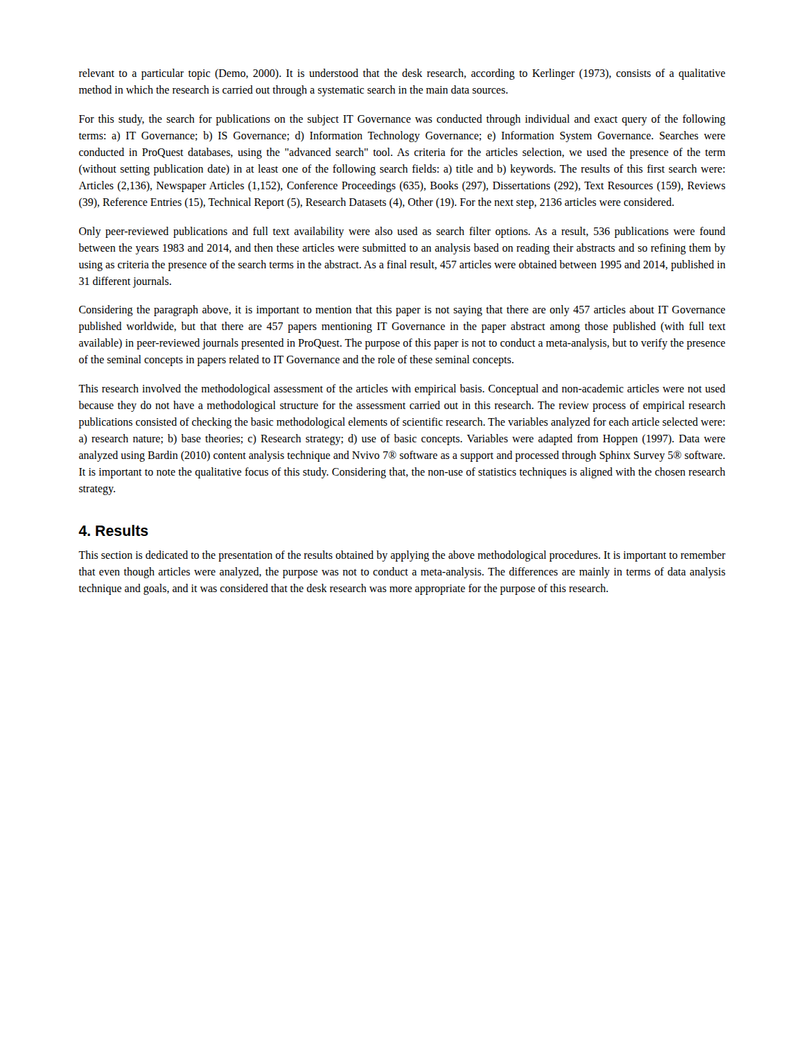relevant to a particular topic (Demo, 2000). It is understood that the desk research, according to Kerlinger (1973), consists of a qualitative method in which the research is carried out through a systematic search in the main data sources.
For this study, the search for publications on the subject IT Governance was conducted through individual and exact query of the following terms: a) IT Governance; b) IS Governance; d) Information Technology Governance; e) Information System Governance. Searches were conducted in ProQuest databases, using the "advanced search" tool. As criteria for the articles selection, we used the presence of the term (without setting publication date) in at least one of the following search fields: a) title and b) keywords. The results of this first search were: Articles (2,136), Newspaper Articles (1,152), Conference Proceedings (635), Books (297), Dissertations (292), Text Resources (159), Reviews (39), Reference Entries (15), Technical Report (5), Research Datasets (4), Other (19). For the next step, 2136 articles were considered.
Only peer-reviewed publications and full text availability were also used as search filter options. As a result, 536 publications were found between the years 1983 and 2014, and then these articles were submitted to an analysis based on reading their abstracts and so refining them by using as criteria the presence of the search terms in the abstract. As a final result, 457 articles were obtained between 1995 and 2014, published in 31 different journals.
Considering the paragraph above, it is important to mention that this paper is not saying that there are only 457 articles about IT Governance published worldwide, but that there are 457 papers mentioning IT Governance in the paper abstract among those published (with full text available) in peer-reviewed journals presented in ProQuest. The purpose of this paper is not to conduct a meta-analysis, but to verify the presence of the seminal concepts in papers related to IT Governance and the role of these seminal concepts.
This research involved the methodological assessment of the articles with empirical basis. Conceptual and non-academic articles were not used because they do not have a methodological structure for the assessment carried out in this research. The review process of empirical research publications consisted of checking the basic methodological elements of scientific research. The variables analyzed for each article selected were: a) research nature; b) base theories; c) Research strategy; d) use of basic concepts. Variables were adapted from Hoppen (1997). Data were analyzed using Bardin (2010) content analysis technique and Nvivo 7® software as a support and processed through Sphinx Survey 5® software. It is important to note the qualitative focus of this study. Considering that, the non-use of statistics techniques is aligned with the chosen research strategy.
4. Results
This section is dedicated to the presentation of the results obtained by applying the above methodological procedures. It is important to remember that even though articles were analyzed, the purpose was not to conduct a meta-analysis. The differences are mainly in terms of data analysis technique and goals, and it was considered that the desk research was more appropriate for the purpose of this research.